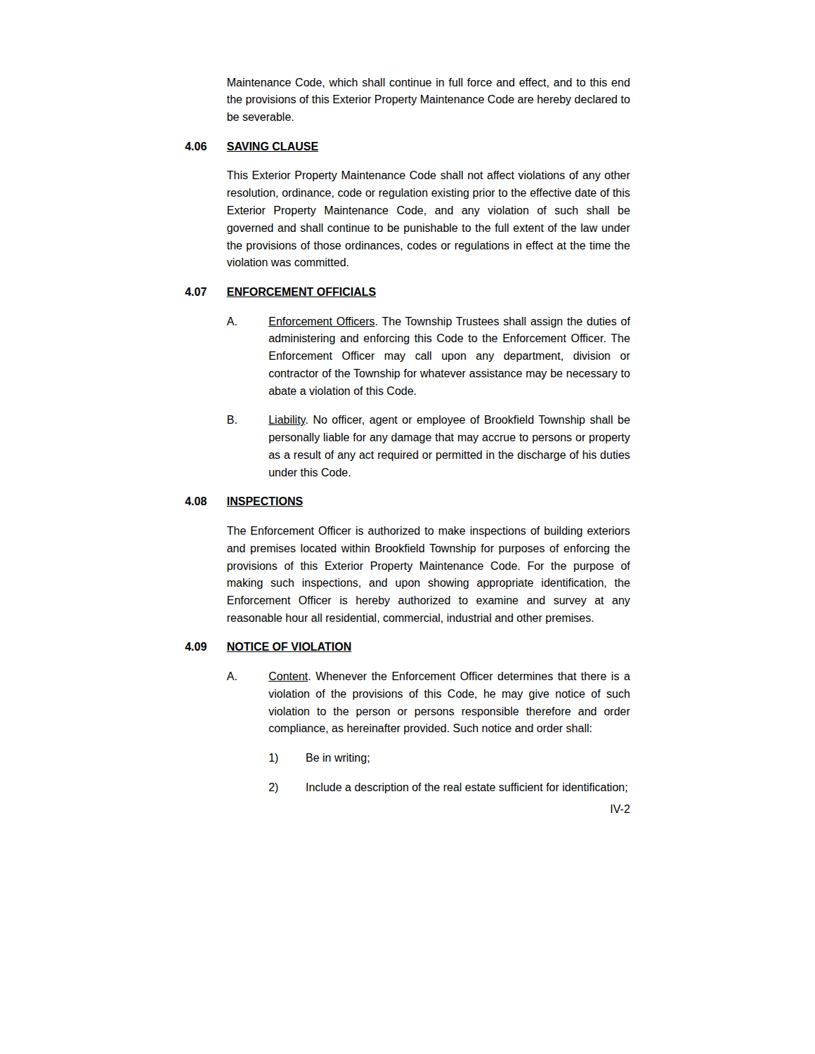Maintenance Code, which shall continue in full force and effect, and to this end the provisions of this Exterior Property Maintenance Code are hereby declared to be severable.
4.06
SAVING CLAUSE
This Exterior Property Maintenance Code shall not affect violations of any other resolution, ordinance, code or regulation existing prior to the effective date of this Exterior Property Maintenance Code, and any violation of such shall be governed and shall continue to be punishable to the full extent of the law under the provisions of those ordinances, codes or regulations in effect at the time the violation was committed.
4.07
ENFORCEMENT OFFICIALS
A.
Enforcement Officers. The Township Trustees shall assign the duties of administering and enforcing this Code to the Enforcement Officer. The Enforcement Officer may call upon any department, division or contractor of the Township for whatever assistance may be necessary to abate a violation of this Code.
B.
Liability. No officer, agent or employee of Brookfield Township shall be personally liable for any damage that may accrue to persons or property as a result of any act required or permitted in the discharge of his duties under this Code.
4.08
INSPECTIONS
The Enforcement Officer is authorized to make inspections of building exteriors and premises located within Brookfield Township for purposes of enforcing the provisions of this Exterior Property Maintenance Code. For the purpose of making such inspections, and upon showing appropriate identification, the Enforcement Officer is hereby authorized to examine and survey at any reasonable hour all residential, commercial, industrial and other premises.
4.09
NOTICE OF VIOLATION
A.
Content. Whenever the Enforcement Officer determines that there is a violation of the provisions of this Code, he may give notice of such violation to the person or persons responsible therefore and order compliance, as hereinafter provided. Such notice and order shall:
1)
Be in writing;
2)
Include a description of the real estate sufficient for identification;
IV-2